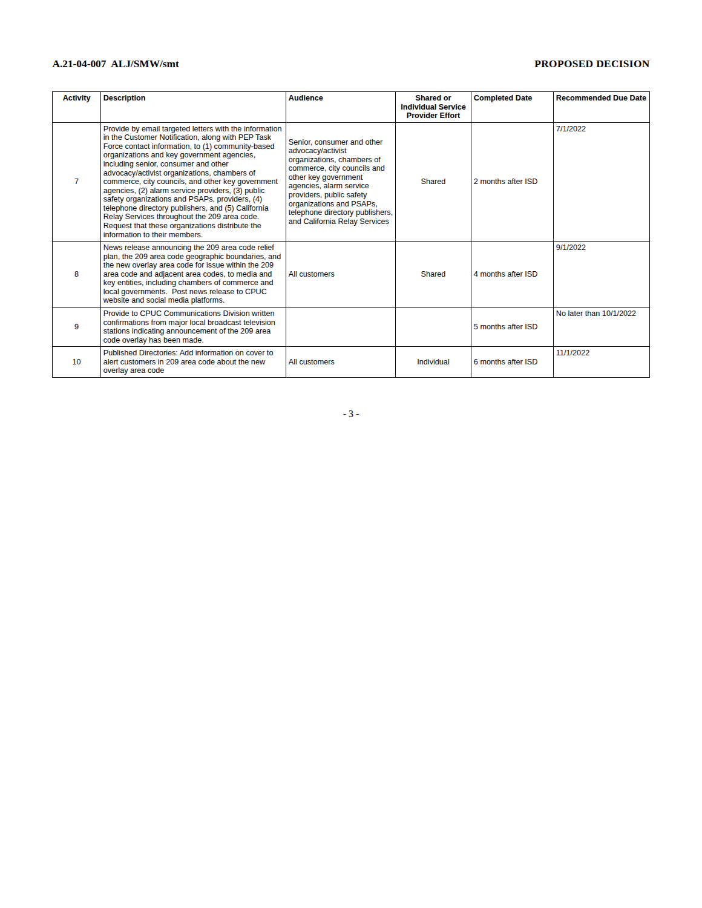A.21-04-007 ALJ/SMW/smt PROPOSED DECISION
| Activity | Description | Audience | Shared or Individual Service Provider Effort | Completed Date | Recommended Due Date |
| --- | --- | --- | --- | --- | --- |
| 7 | Provide by email targeted letters with the information in the Customer Notification, along with PEP Task Force contact information, to (1) community-based organizations and key government agencies, including senior, consumer and other advocacy/activist organizations, chambers of commerce, city councils, and other key government agencies, (2) alarm service providers, (3) public safety organizations and PSAPs, providers, (4) telephone directory publishers, and (5) California Relay Services throughout the 209 area code. Request that these organizations distribute the information to their members. | Senior, consumer and other advocacy/activist organizations, chambers of commerce, city councils and other key government agencies, alarm service providers, public safety organizations and PSAPs, telephone directory publishers, and California Relay Services | Shared | 2 months after ISD | 7/1/2022 |
| 8 | News release announcing the 209 area code relief plan, the 209 area code geographic boundaries, and the new overlay area code for issue within the 209 area code and adjacent area codes, to media and key entities, including chambers of commerce and local governments. Post news release to CPUC website and social media platforms. | All customers | Shared | 4 months after ISD | 9/1/2022 |
| 9 | Provide to CPUC Communications Division written confirmations from major local broadcast television stations indicating announcement of the 209 area code overlay has been made. | | | 5 months after ISD | No later than 10/1/2022 |
| 10 | Published Directories: Add information on cover to alert customers in 209 area code about the new overlay area code | All customers | Individual | 6 months after ISD | 11/1/2022 |
- 3 -